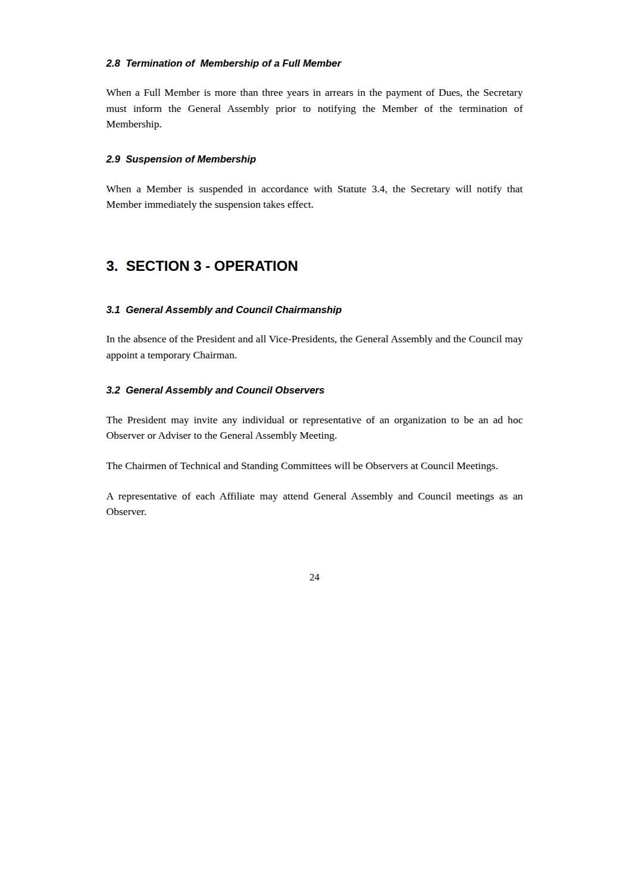2.8 Termination of Membership of a Full Member
When a Full Member is more than three years in arrears in the payment of Dues, the Secretary must inform the General Assembly prior to notifying the Member of the termination of Membership.
2.9 Suspension of Membership
When a Member is suspended in accordance with Statute 3.4, the Secretary will notify that Member immediately the suspension takes effect.
3. SECTION 3 - OPERATION
3.1 General Assembly and Council Chairmanship
In the absence of the President and all Vice-Presidents, the General Assembly and the Council may appoint a temporary Chairman.
3.2 General Assembly and Council Observers
The President may invite any individual or representative of an organization to be an ad hoc Observer or Adviser to the General Assembly Meeting.
The Chairmen of Technical and Standing Committees will be Observers at Council Meetings.
A representative of each Affiliate may attend General Assembly and Council meetings as an Observer.
24